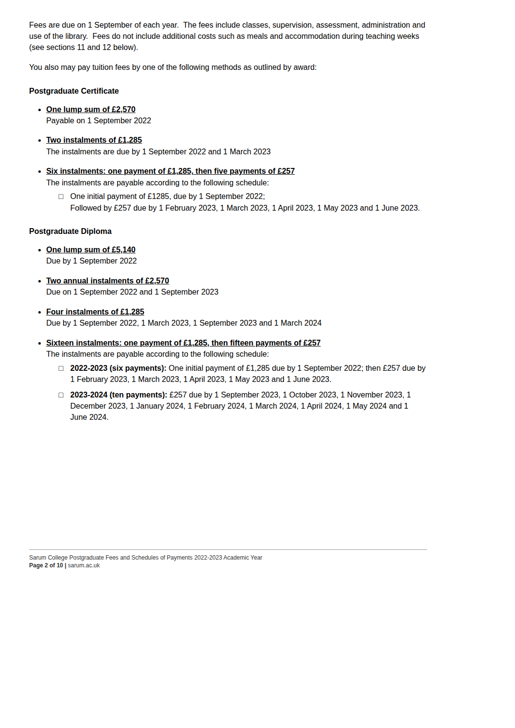Fees are due on 1 September of each year. The fees include classes, supervision, assessment, administration and use of the library. Fees do not include additional costs such as meals and accommodation during teaching weeks (see sections 11 and 12 below).
You also may pay tuition fees by one of the following methods as outlined by award:
Postgraduate Certificate
One lump sum of £2,570
Payable on 1 September 2022
Two instalments of £1,285
The instalments are due by 1 September 2022 and 1 March 2023
Six instalments: one payment of £1,285, then five payments of £257
The instalments are payable according to the following schedule:
One initial payment of £1285, due by 1 September 2022;
Followed by £257 due by 1 February 2023, 1 March 2023, 1 April 2023, 1 May 2023 and 1 June 2023.
Postgraduate Diploma
One lump sum of £5,140
Due by 1 September 2022
Two annual instalments of £2,570
Due on 1 September 2022 and 1 September 2023
Four instalments of £1,285
Due by 1 September 2022, 1 March 2023, 1 September 2023 and 1 March 2024
Sixteen instalments: one payment of £1,285, then fifteen payments of £257
The instalments are payable according to the following schedule:
2022-2023 (six payments): One initial payment of £1,285 due by 1 September 2022; then £257 due by 1 February 2023, 1 March 2023, 1 April 2023, 1 May 2023 and 1 June 2023.
2023-2024 (ten payments): £257 due by 1 September 2023, 1 October 2023, 1 November 2023, 1 December 2023, 1 January 2024, 1 February 2024, 1 March 2024, 1 April 2024, 1 May 2024 and 1 June 2024.
Sarum College Postgraduate Fees and Schedules of Payments 2022-2023 Academic Year
Page 2 of 10 | sarum.ac.uk